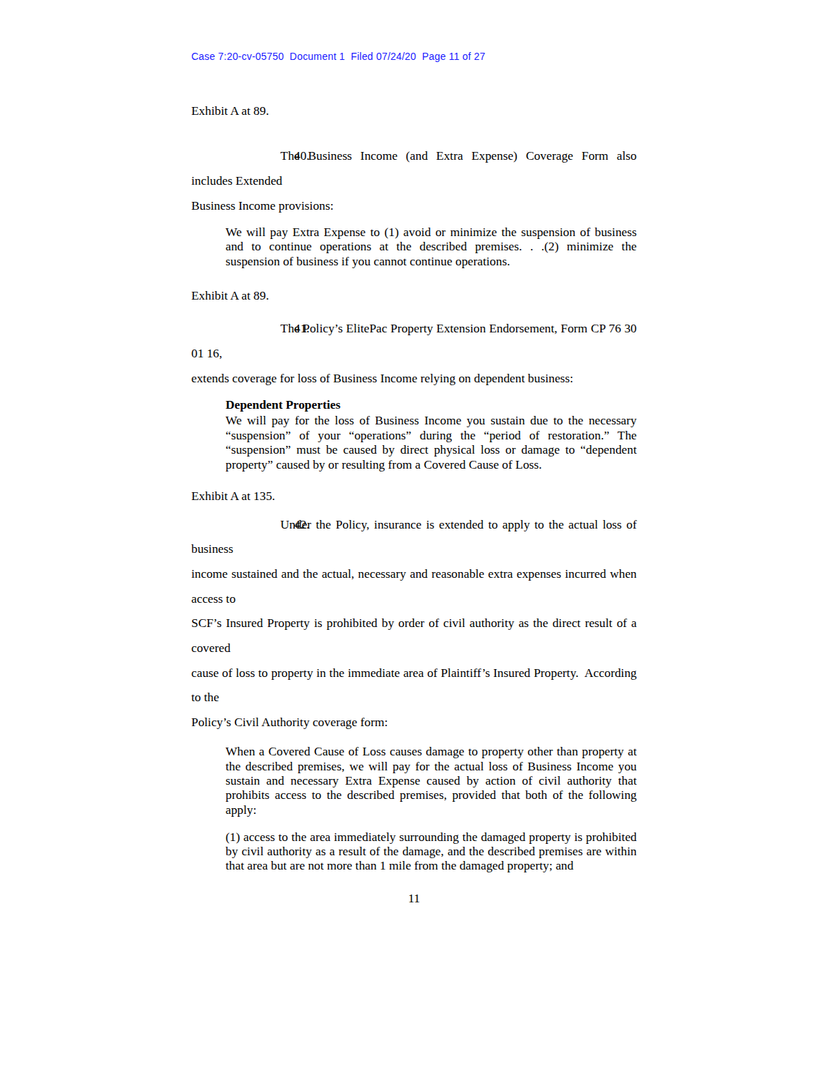Case 7:20-cv-05750 Document 1 Filed 07/24/20 Page 11 of 27
Exhibit A at 89.
40. The Business Income (and Extra Expense) Coverage Form also includes Extended
Business Income provisions:
We will pay Extra Expense to (1) avoid or minimize the suspension of business and to continue operations at the described premises. . .(2) minimize the suspension of business if you cannot continue operations.
Exhibit A at 89.
41. The Policy’s ElitePac Property Extension Endorsement, Form CP 76 30 01 16,
extends coverage for loss of Business Income relying on dependent business:
Dependent Properties
We will pay for the loss of Business Income you sustain due to the necessary “suspension” of your “operations” during the “period of restoration.” The “suspension” must be caused by direct physical loss or damage to “dependent property” caused by or resulting from a Covered Cause of Loss.
Exhibit A at 135.
42. Under the Policy, insurance is extended to apply to the actual loss of business
income sustained and the actual, necessary and reasonable extra expenses incurred when access to
SCF’s Insured Property is prohibited by order of civil authority as the direct result of a covered
cause of loss to property in the immediate area of Plaintiff’s Insured Property. According to the
Policy’s Civil Authority coverage form:
When a Covered Cause of Loss causes damage to property other than property at the described premises, we will pay for the actual loss of Business Income you sustain and necessary Extra Expense caused by action of civil authority that prohibits access to the described premises, provided that both of the following apply:
(1) access to the area immediately surrounding the damaged property is prohibited by civil authority as a result of the damage, and the described premises are within that area but are not more than 1 mile from the damaged property; and
11